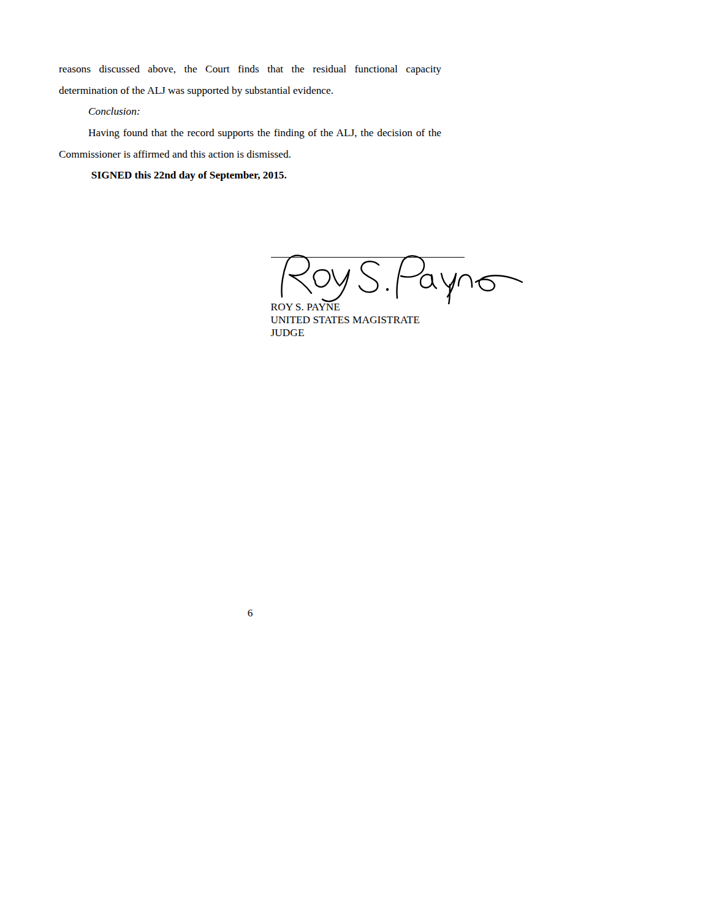reasons discussed above, the Court finds that the residual functional capacity determination of the ALJ was supported by substantial evidence.
Conclusion:
Having found that the record supports the finding of the ALJ, the decision of the Commissioner is affirmed and this action is dismissed.
SIGNED this 22nd day of September, 2015.
ROY S. PAYNE
UNITED STATES MAGISTRATE JUDGE
6